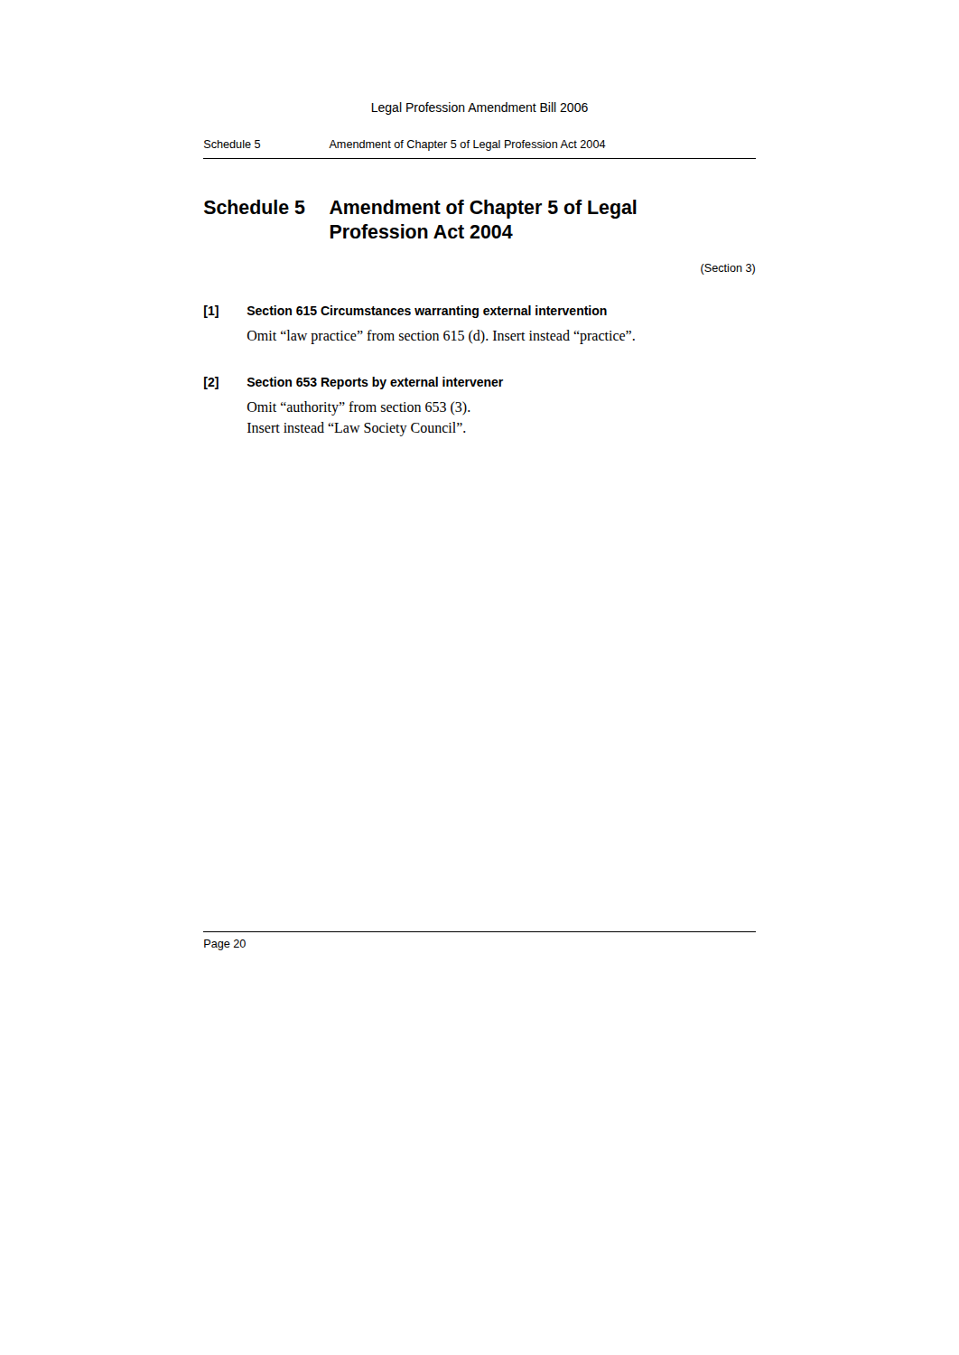Legal Profession Amendment Bill 2006
Schedule 5 Amendment of Chapter 5 of Legal Profession Act 2004
Schedule 5 Amendment of Chapter 5 of Legal
Profession Act 2004
(Section 3)
[1] Section 615 Circumstances warranting external intervention
Omit “law practice” from section 615 (d). Insert instead “practice”.
[2] Section 653 Reports by external intervener
Omit “authority” from section 653 (3).
Insert instead “Law Society Council”.
Page 20